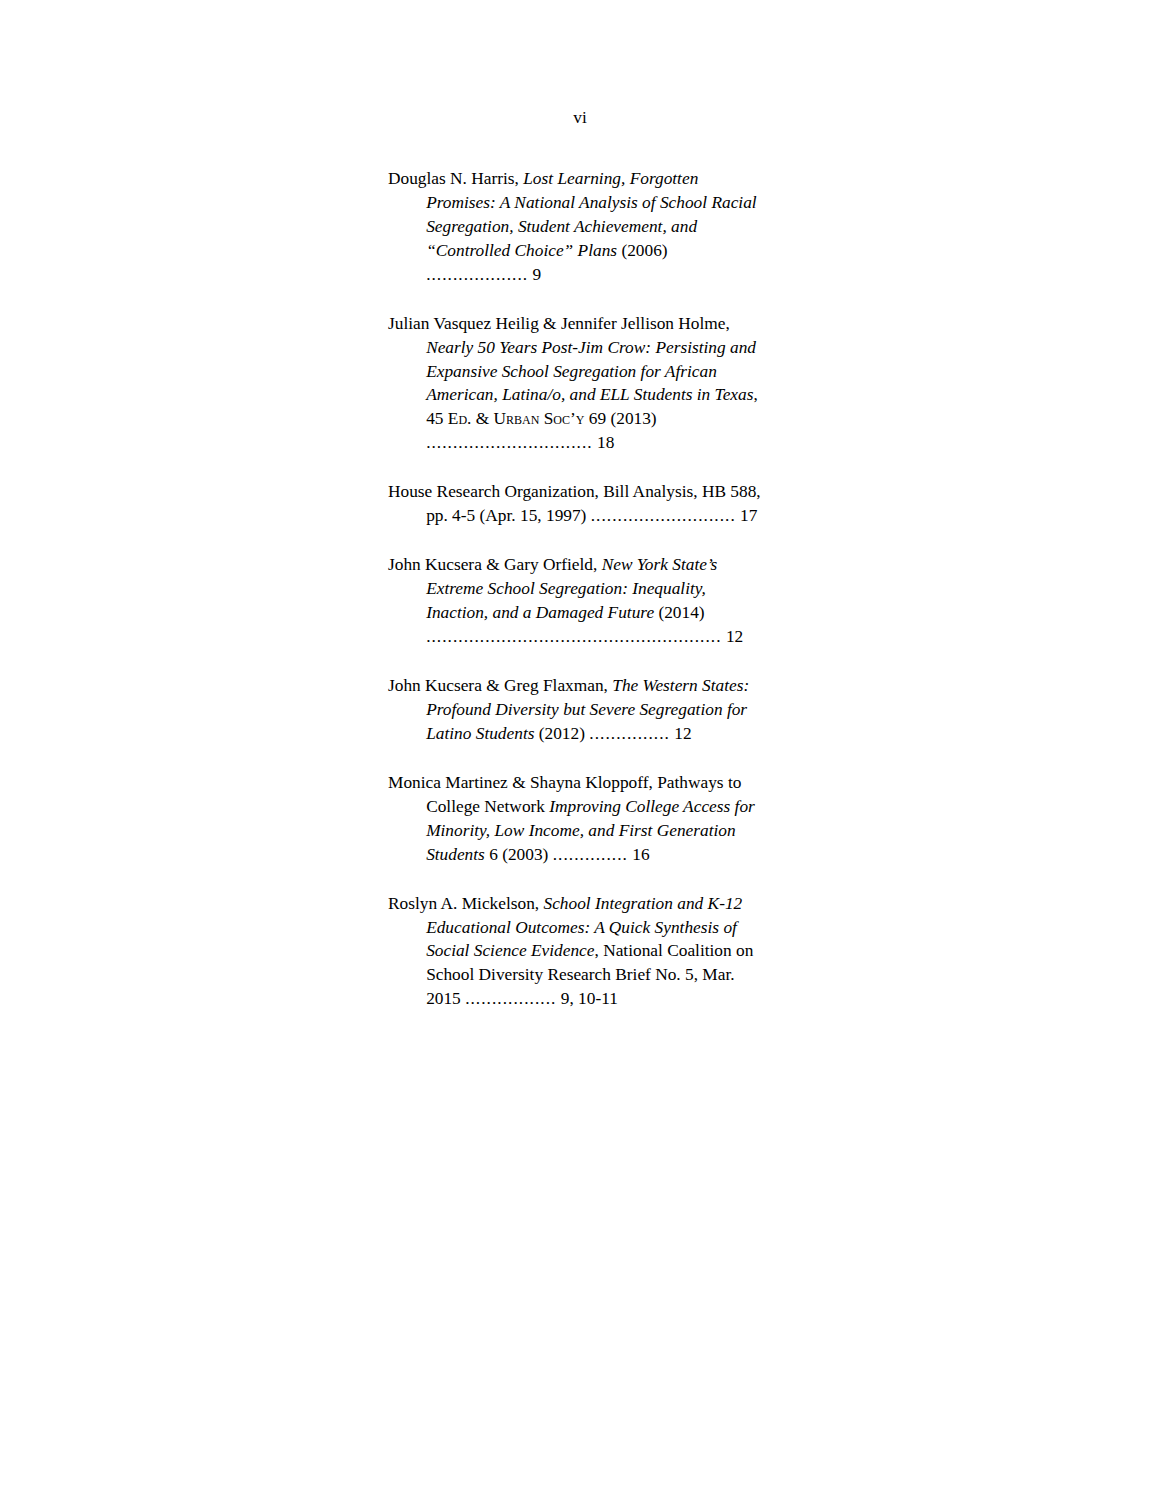vi
Douglas N. Harris, Lost Learning, Forgotten Promises: A National Analysis of School Racial Segregation, Student Achievement, and “Controlled Choice” Plans (2006) ................... 9
Julian Vasquez Heilig & Jennifer Jellison Holme, Nearly 50 Years Post-Jim Crow: Persisting and Expansive School Segregation for African American, Latina/o, and ELL Students in Texas, 45 Ed. & Urban Soc’y 69 (2013) ............................... 18
House Research Organization, Bill Analysis, HB 588, pp. 4-5 (Apr. 15, 1997) ........................... 17
John Kucsera & Gary Orfield, New York State’s Extreme School Segregation: Inequality, Inaction, and a Damaged Future (2014) ....................................................... 12
John Kucsera & Greg Flaxman, The Western States: Profound Diversity but Severe Segregation for Latino Students (2012) ............... 12
Monica Martinez & Shayna Kloppoff, Pathways to College Network Improving College Access for Minority, Low Income, and First Generation Students 6 (2003) .............. 16
Roslyn A. Mickelson, School Integration and K-12 Educational Outcomes: A Quick Synthesis of Social Science Evidence, National Coalition on School Diversity Research Brief No. 5, Mar. 2015 ................. 9, 10-11